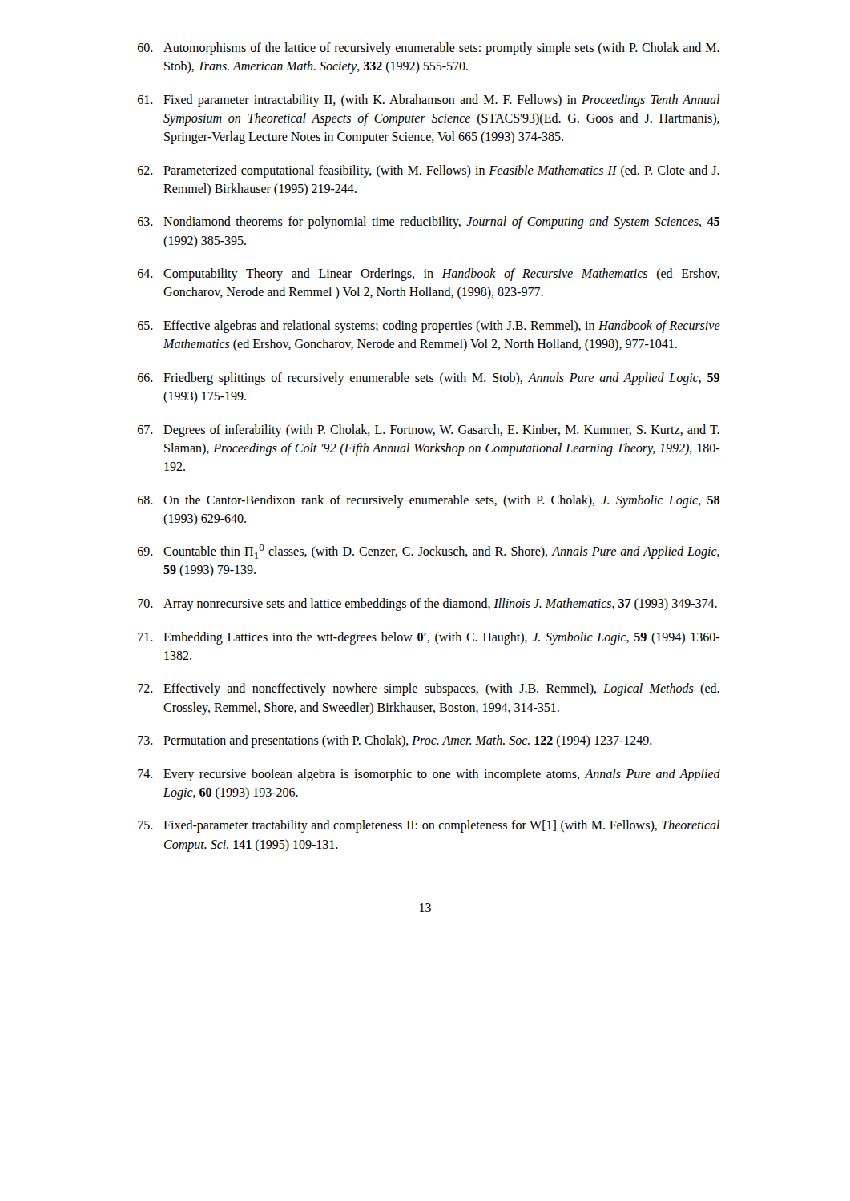60. Automorphisms of the lattice of recursively enumerable sets: promptly simple sets (with P. Cholak and M. Stob), Trans. American Math. Society, 332 (1992) 555-570.
61. Fixed parameter intractability II, (with K. Abrahamson and M. F. Fellows) in Proceedings Tenth Annual Symposium on Theoretical Aspects of Computer Science (STACS'93)(Ed. G. Goos and J. Hartmanis), Springer-Verlag Lecture Notes in Computer Science, Vol 665 (1993) 374-385.
62. Parameterized computational feasibility, (with M. Fellows) in Feasible Mathematics II (ed. P. Clote and J. Remmel) Birkhauser (1995) 219-244.
63. Nondiamond theorems for polynomial time reducibility, Journal of Computing and System Sciences, 45 (1992) 385-395.
64. Computability Theory and Linear Orderings, in Handbook of Recursive Mathematics (ed Ershov, Goncharov, Nerode and Remmel ) Vol 2, North Holland, (1998), 823-977.
65. Effective algebras and relational systems; coding properties (with J.B. Remmel), in Handbook of Recursive Mathematics (ed Ershov, Goncharov, Nerode and Remmel) Vol 2, North Holland, (1998), 977-1041.
66. Friedberg splittings of recursively enumerable sets (with M. Stob), Annals Pure and Applied Logic, 59 (1993) 175-199.
67. Degrees of inferability (with P. Cholak, L. Fortnow, W. Gasarch, E. Kinber, M. Kummer, S. Kurtz, and T. Slaman), Proceedings of Colt '92 (Fifth Annual Workshop on Computational Learning Theory, 1992), 180-192.
68. On the Cantor-Bendixon rank of recursively enumerable sets, (with P. Cholak), J. Symbolic Logic, 58 (1993) 629-640.
69. Countable thin Π10 classes, (with D. Cenzer, C. Jockusch, and R. Shore), Annals Pure and Applied Logic, 59 (1993) 79-139.
70. Array nonrecursive sets and lattice embeddings of the diamond, Illinois J. Mathematics, 37 (1993) 349-374.
71. Embedding Lattices into the wtt-degrees below 0′, (with C. Haught), J. Symbolic Logic, 59 (1994) 1360-1382.
72. Effectively and noneffectively nowhere simple subspaces, (with J.B. Remmel), Logical Methods (ed. Crossley, Remmel, Shore, and Sweedler) Birkhauser, Boston, 1994, 314-351.
73. Permutation and presentations (with P. Cholak), Proc. Amer. Math. Soc. 122 (1994) 1237-1249.
74. Every recursive boolean algebra is isomorphic to one with incomplete atoms, Annals Pure and Applied Logic, 60 (1993) 193-206.
75. Fixed-parameter tractability and completeness II: on completeness for W[1] (with M. Fellows), Theoretical Comput. Sci. 141 (1995) 109-131.
13